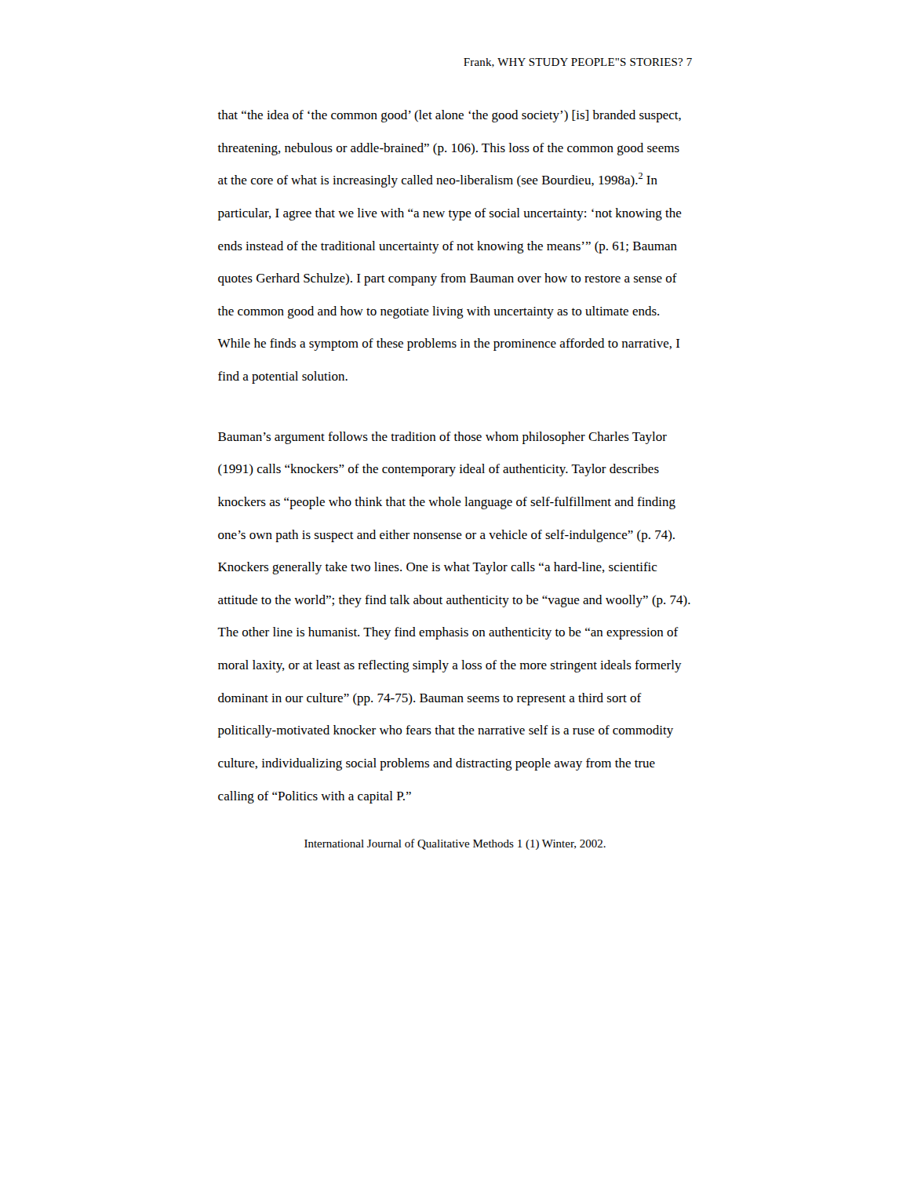Frank, WHY STUDY PEOPLE"S STORIES? 7
that “the idea of ‘the common good’ (let alone ‘the good society’) [is] branded suspect, threatening, nebulous or addle-brained” (p. 106). This loss of the common good seems at the core of what is increasingly called neo-liberalism (see Bourdieu, 1998a).2 In particular, I agree that we live with “a new type of social uncertainty: ‘not knowing the ends instead of the traditional uncertainty of not knowing the means’” (p. 61; Bauman quotes Gerhard Schulze). I part company from Bauman over how to restore a sense of the common good and how to negotiate living with uncertainty as to ultimate ends. While he finds a symptom of these problems in the prominence afforded to narrative, I find a potential solution.
Bauman’s argument follows the tradition of those whom philosopher Charles Taylor (1991) calls “knockers” of the contemporary ideal of authenticity. Taylor describes knockers as “people who think that the whole language of self-fulfillment and finding one’s own path is suspect and either nonsense or a vehicle of self-indulgence” (p. 74). Knockers generally take two lines. One is what Taylor calls “a hard-line, scientific attitude to the world”; they find talk about authenticity to be “vague and woolly” (p. 74). The other line is humanist. They find emphasis on authenticity to be “an expression of moral laxity, or at least as reflecting simply a loss of the more stringent ideals formerly dominant in our culture” (pp. 74-75). Bauman seems to represent a third sort of politically-motivated knocker who fears that the narrative self is a ruse of commodity culture, individualizing social problems and distracting people away from the true calling of “Politics with a capital P.”
International Journal of Qualitative Methods 1 (1) Winter, 2002.